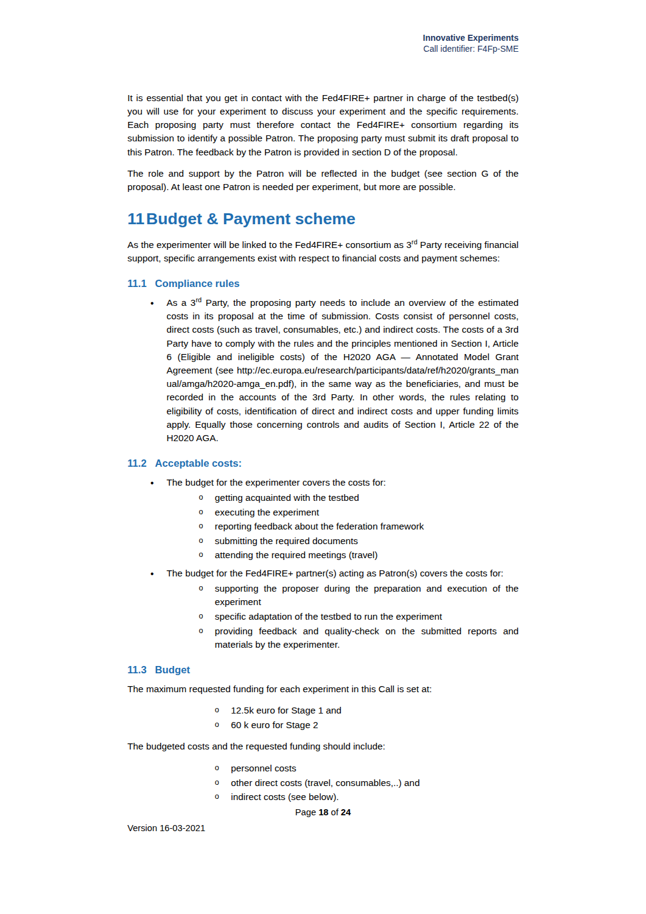Innovative Experiments
Call identifier: F4Fp-SME
It is essential that you get in contact with the Fed4FIRE+ partner in charge of the testbed(s) you will use for your experiment to discuss your experiment and the specific requirements. Each proposing party must therefore contact the Fed4FIRE+ consortium regarding its submission to identify a possible Patron. The proposing party must submit its draft proposal to this Patron. The feedback by the Patron is provided in section D of the proposal.
The role and support by the Patron will be reflected in the budget (see section G of the proposal). At least one Patron is needed per experiment, but more are possible.
11 Budget & Payment scheme
As the experimenter will be linked to the Fed4FIRE+ consortium as 3rd Party receiving financial support, specific arrangements exist with respect to financial costs and payment schemes:
11.1 Compliance rules
As a 3rd Party, the proposing party needs to include an overview of the estimated costs in its proposal at the time of submission. Costs consist of personnel costs, direct costs (such as travel, consumables, etc.) and indirect costs. The costs of a 3rd Party have to comply with the rules and the principles mentioned in Section I, Article 6 (Eligible and ineligible costs) of the H2020 AGA — Annotated Model Grant Agreement (see http://ec.europa.eu/research/participants/data/ref/h2020/grants_manual/amga/h2020-amga_en.pdf), in the same way as the beneficiaries, and must be recorded in the accounts of the 3rd Party. In other words, the rules relating to eligibility of costs, identification of direct and indirect costs and upper funding limits apply. Equally those concerning controls and audits of Section I, Article 22 of the H2020 AGA.
11.2 Acceptable costs:
The budget for the experimenter covers the costs for:
getting acquainted with the testbed
executing the experiment
reporting feedback about the federation framework
submitting the required documents
attending the required meetings (travel)
The budget for the Fed4FIRE+ partner(s) acting as Patron(s) covers the costs for:
supporting the proposer during the preparation and execution of the experiment
specific adaptation of the testbed to run the experiment
providing feedback and quality-check on the submitted reports and materials by the experimenter.
11.3 Budget
The maximum requested funding for each experiment in this Call is set at:
12.5k euro for Stage 1 and
60 k euro for Stage 2
The budgeted costs and the requested funding should include:
personnel costs
other direct costs (travel, consumables,..) and
indirect costs (see below).
Page 18 of 24
Version 16-03-2021